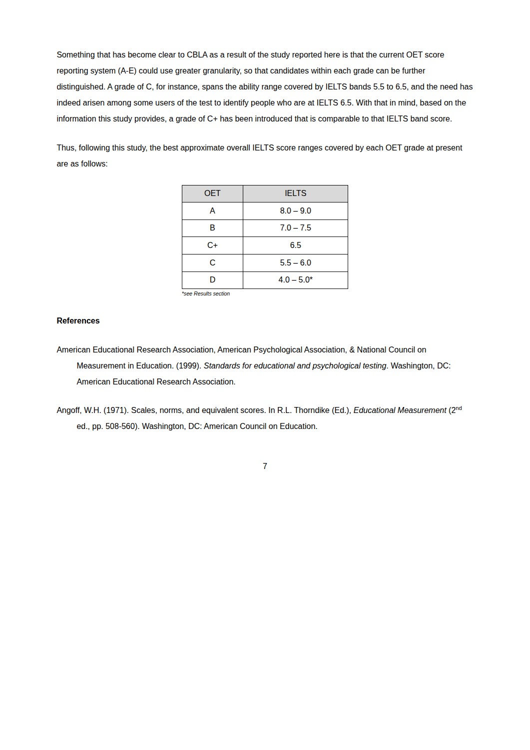Something that has become clear to CBLA as a result of the study reported here is that the current OET score reporting system (A-E) could use greater granularity, so that candidates within each grade can be further distinguished. A grade of C, for instance, spans the ability range covered by IELTS bands 5.5 to 6.5, and the need has indeed arisen among some users of the test to identify people who are at IELTS 6.5. With that in mind, based on the information this study provides, a grade of C+ has been introduced that is comparable to that IELTS band score.
Thus, following this study, the best approximate overall IELTS score ranges covered by each OET grade at present are as follows:
| OET | IELTS |
| --- | --- |
| A | 8.0 – 9.0 |
| B | 7.0 – 7.5 |
| C+ | 6.5 |
| C | 5.5 – 6.0 |
| D | 4.0 – 5.0* |
*see Results section
References
American Educational Research Association, American Psychological Association, & National Council on Measurement in Education. (1999). Standards for educational and psychological testing. Washington, DC: American Educational Research Association.
Angoff, W.H. (1971). Scales, norms, and equivalent scores. In R.L. Thorndike (Ed.), Educational Measurement (2nd ed., pp. 508-560). Washington, DC: American Council on Education.
7